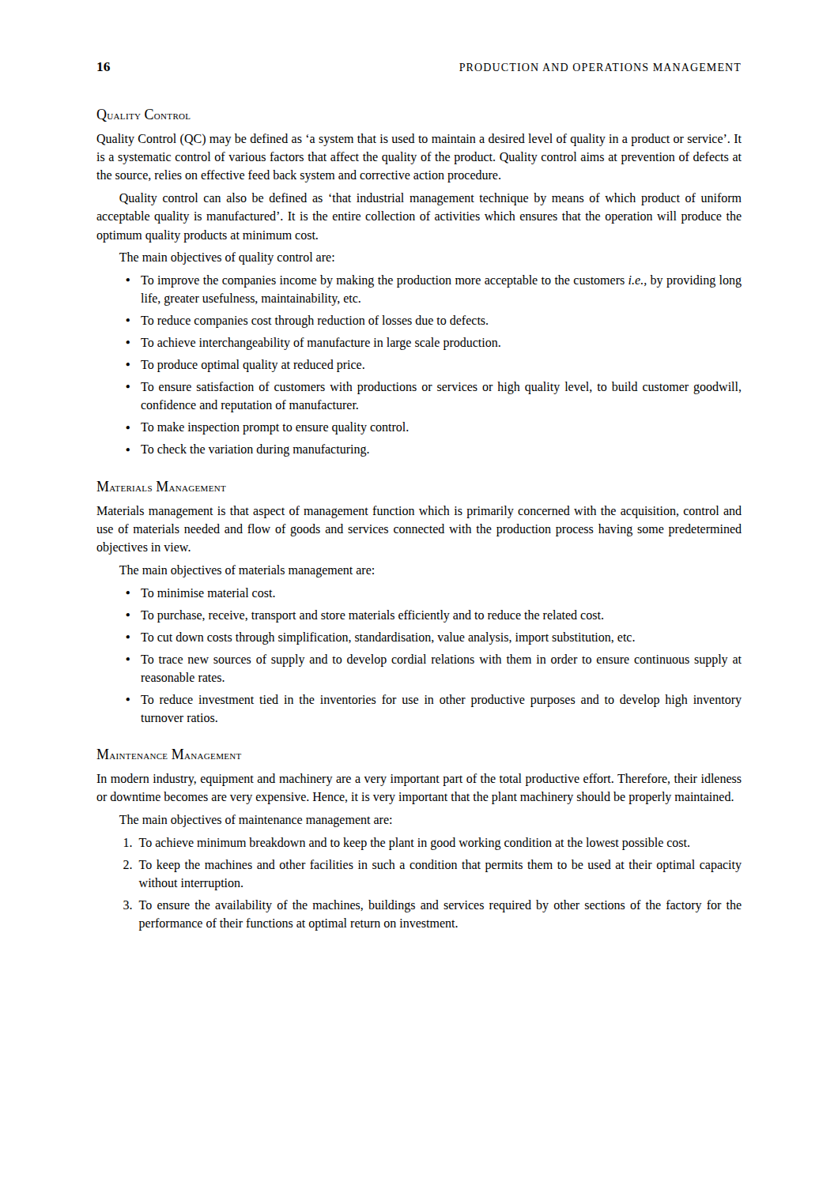16 PRODUCTION AND OPERATIONS MANAGEMENT
Quality Control
Quality Control (QC) may be defined as ‘a system that is used to maintain a desired level of quality in a product or service’. It is a systematic control of various factors that affect the quality of the product. Quality control aims at prevention of defects at the source, relies on effective feed back system and corrective action procedure.
Quality control can also be defined as ‘that industrial management technique by means of which product of uniform acceptable quality is manufactured’. It is the entire collection of activities which ensures that the operation will produce the optimum quality products at minimum cost.
The main objectives of quality control are:
To improve the companies income by making the production more acceptable to the customers i.e., by providing long life, greater usefulness, maintainability, etc.
To reduce companies cost through reduction of losses due to defects.
To achieve interchangeability of manufacture in large scale production.
To produce optimal quality at reduced price.
To ensure satisfaction of customers with productions or services or high quality level, to build customer goodwill, confidence and reputation of manufacturer.
To make inspection prompt to ensure quality control.
To check the variation during manufacturing.
Materials Management
Materials management is that aspect of management function which is primarily concerned with the acquisition, control and use of materials needed and flow of goods and services connected with the production process having some predetermined objectives in view.
The main objectives of materials management are:
To minimise material cost.
To purchase, receive, transport and store materials efficiently and to reduce the related cost.
To cut down costs through simplification, standardisation, value analysis, import substitution, etc.
To trace new sources of supply and to develop cordial relations with them in order to ensure continuous supply at reasonable rates.
To reduce investment tied in the inventories for use in other productive purposes and to develop high inventory turnover ratios.
Maintenance Management
In modern industry, equipment and machinery are a very important part of the total productive effort. Therefore, their idleness or downtime becomes are very expensive. Hence, it is very important that the plant machinery should be properly maintained.
The main objectives of maintenance management are:
To achieve minimum breakdown and to keep the plant in good working condition at the lowest possible cost.
To keep the machines and other facilities in such a condition that permits them to be used at their optimal capacity without interruption.
To ensure the availability of the machines, buildings and services required by other sections of the factory for the performance of their functions at optimal return on investment.